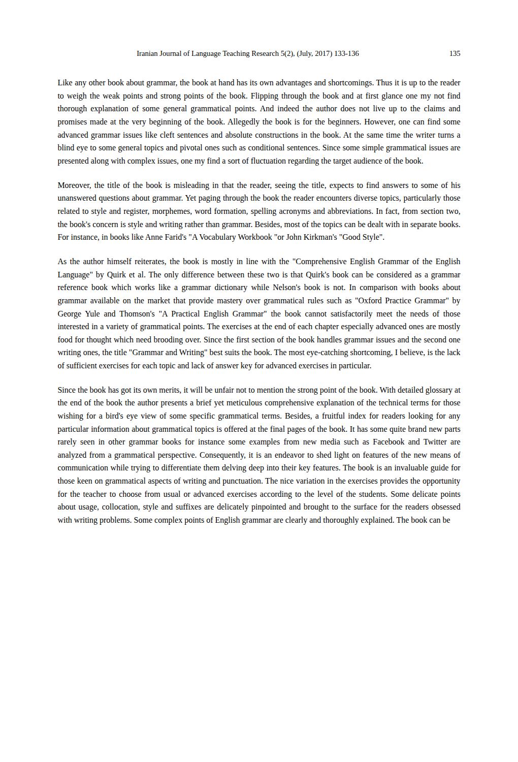Iranian Journal of Language Teaching Research 5(2), (July, 2017) 133-136 135
Like any other book about grammar, the book at hand has its own advantages and shortcomings. Thus it is up to the reader to weigh the weak points and strong points of the book. Flipping through the book and at first glance one my not find thorough explanation of some general grammatical points. And indeed the author does not live up to the claims and promises made at the very beginning of the book. Allegedly the book is for the beginners. However, one can find some advanced grammar issues like cleft sentences and absolute constructions in the book. At the same time the writer turns a blind eye to some general topics and pivotal ones such as conditional sentences. Since some simple grammatical issues are presented along with complex issues, one my find a sort of fluctuation regarding the target audience of the book.
Moreover, the title of the book is misleading in that the reader, seeing the title, expects to find answers to some of his unanswered questions about grammar. Yet paging through the book the reader encounters diverse topics, particularly those related to style and register, morphemes, word formation, spelling acronyms and abbreviations. In fact, from section two, the book's concern is style and writing rather than grammar. Besides, most of the topics can be dealt with in separate books. For instance, in books like Anne Farid's "A Vocabulary Workbook "or John Kirkman's "Good Style".
As the author himself reiterates, the book is mostly in line with the "Comprehensive English Grammar of the English Language" by Quirk et al. The only difference between these two is that Quirk's book can be considered as a grammar reference book which works like a grammar dictionary while Nelson's book is not. In comparison with books about grammar available on the market that provide mastery over grammatical rules such as "Oxford Practice Grammar" by George Yule and Thomson's "A Practical English Grammar" the book cannot satisfactorily meet the needs of those interested in a variety of grammatical points. The exercises at the end of each chapter especially advanced ones are mostly food for thought which need brooding over. Since the first section of the book handles grammar issues and the second one writing ones, the title "Grammar and Writing" best suits the book. The most eye-catching shortcoming, I believe, is the lack of sufficient exercises for each topic and lack of answer key for advanced exercises in particular.
Since the book has got its own merits, it will be unfair not to mention the strong point of the book. With detailed glossary at the end of the book the author presents a brief yet meticulous comprehensive explanation of the technical terms for those wishing for a bird's eye view of some specific grammatical terms. Besides, a fruitful index for readers looking for any particular information about grammatical topics is offered at the final pages of the book. It has some quite brand new parts rarely seen in other grammar books for instance some examples from new media such as Facebook and Twitter are analyzed from a grammatical perspective. Consequently, it is an endeavor to shed light on features of the new means of communication while trying to differentiate them delving deep into their key features. The book is an invaluable guide for those keen on grammatical aspects of writing and punctuation. The nice variation in the exercises provides the opportunity for the teacher to choose from usual or advanced exercises according to the level of the students. Some delicate points about usage, collocation, style and suffixes are delicately pinpointed and brought to the surface for the readers obsessed with writing problems. Some complex points of English grammar are clearly and thoroughly explained. The book can be